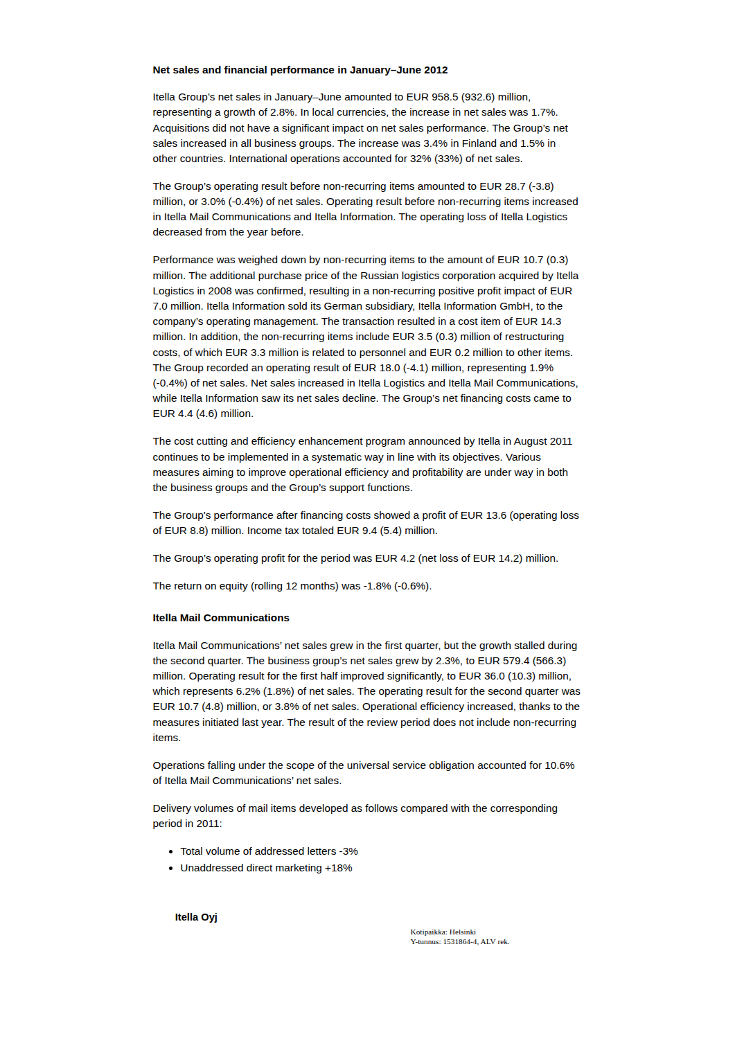Net sales and financial performance in January–June 2012
Itella Group’s net sales in January–June amounted to EUR 958.5 (932.6) million, representing a growth of 2.8%. In local currencies, the increase in net sales was 1.7%. Acquisitions did not have a significant impact on net sales performance. The Group’s net sales increased in all business groups. The increase was 3.4% in Finland and 1.5% in other countries. International operations accounted for 32% (33%) of net sales.
The Group’s operating result before non-recurring items amounted to EUR 28.7 (-3.8) million, or 3.0% (-0.4%) of net sales. Operating result before non-recurring items increased in Itella Mail Communications and Itella Information. The operating loss of Itella Logistics decreased from the year before.
Performance was weighed down by non-recurring items to the amount of EUR 10.7 (0.3) million. The additional purchase price of the Russian logistics corporation acquired by Itella Logistics in 2008 was confirmed, resulting in a non-recurring positive profit impact of EUR 7.0 million. Itella Information sold its German subsidiary, Itella Information GmbH, to the company’s operating management. The transaction resulted in a cost item of EUR 14.3 million. In addition, the non-recurring items include EUR 3.5 (0.3) million of restructuring costs, of which EUR 3.3 million is related to personnel and EUR 0.2 million to other items. The Group recorded an operating result of EUR 18.0 (-4.1) million, representing 1.9% (-0.4%) of net sales. Net sales increased in Itella Logistics and Itella Mail Communications, while Itella Information saw its net sales decline. The Group’s net financing costs came to EUR 4.4 (4.6) million.
The cost cutting and efficiency enhancement program announced by Itella in August 2011 continues to be implemented in a systematic way in line with its objectives. Various measures aiming to improve operational efficiency and profitability are under way in both the business groups and the Group’s support functions.
The Group's performance after financing costs showed a profit of EUR 13.6 (operating loss of EUR 8.8) million. Income tax totaled EUR 9.4 (5.4) million.
The Group’s operating profit for the period was EUR 4.2 (net loss of EUR 14.2) million.
The return on equity (rolling 12 months) was -1.8% (-0.6%).
Itella Mail Communications
Itella Mail Communications’ net sales grew in the first quarter, but the growth stalled during the second quarter. The business group’s net sales grew by 2.3%, to EUR 579.4 (566.3) million. Operating result for the first half improved significantly, to EUR 36.0 (10.3) million, which represents 6.2% (1.8%) of net sales. The operating result for the second quarter was EUR 10.7 (4.8) million, or 3.8% of net sales. Operational efficiency increased, thanks to the measures initiated last year. The result of the review period does not include non-recurring items.
Operations falling under the scope of the universal service obligation accounted for 10.6% of Itella Mail Communications’ net sales.
Delivery volumes of mail items developed as follows compared with the corresponding period in 2011:
Total volume of addressed letters -3%
Unaddressed direct marketing +18%
Itella Oyj
Kotipaikka: Helsinki
Y-tunnus: 1531864-4, ALV rek.